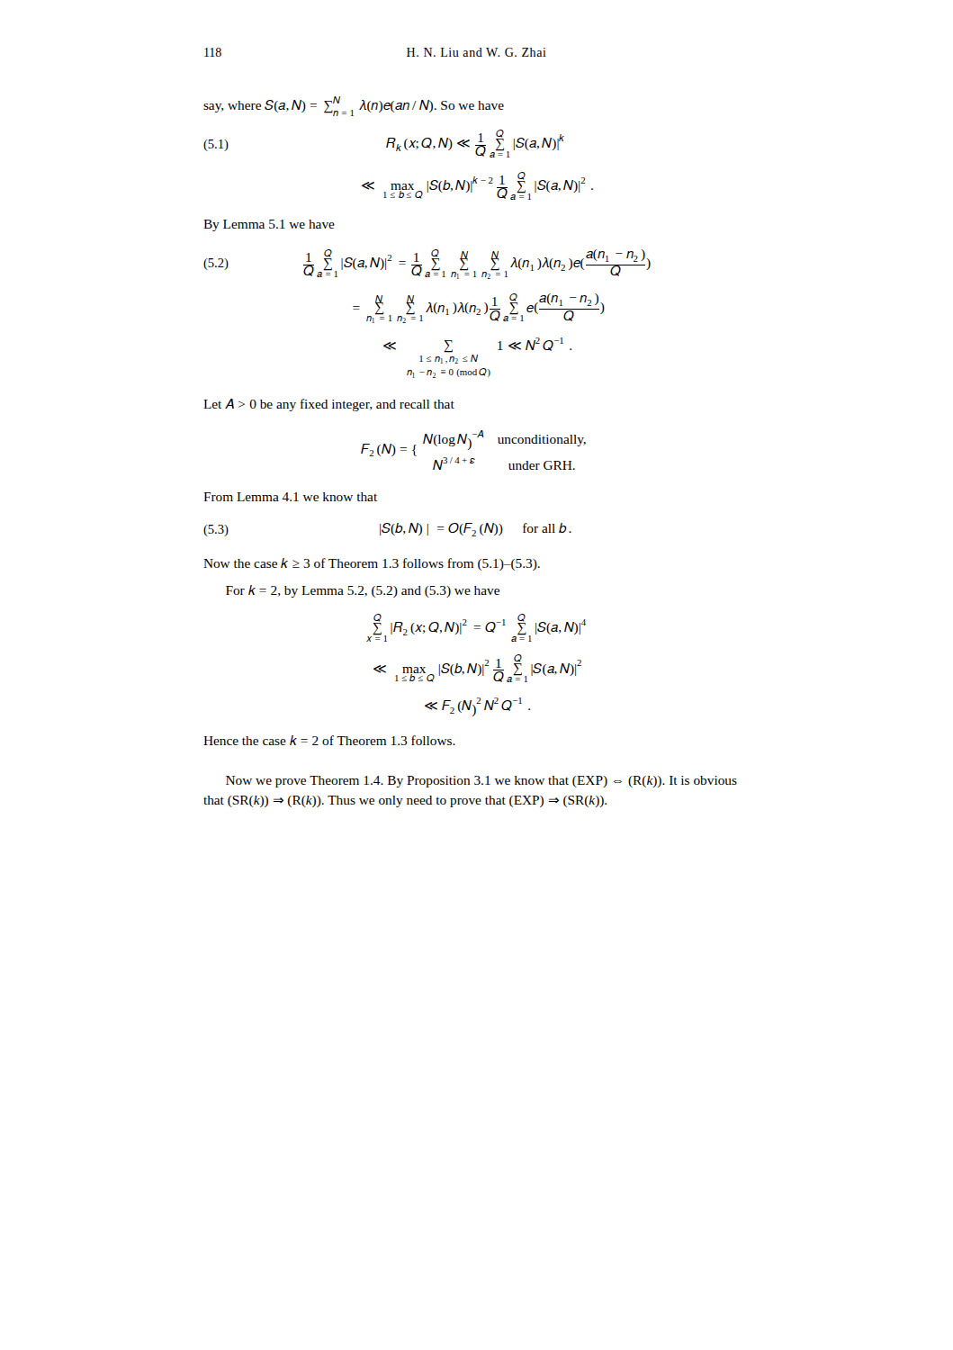118
H. N. Liu and W. G. Zhai
say, where S(a,N) = ∑n=1N λ(n) e(an/N) . So we have
(5.1)
Rk (x;Q,N) ≪ 1Q ∑a=1Q |S(a,N)| k
≪ max 1≤b≤Q |S(b,N)| k−2 1Q ∑a=1Q |S(a,N)| 2 .
By Lemma 5.1 we have
(5.2)
1Q ∑a=1Q |S(a,N)| 2 = 1Q ∑a=1Q ∑n1=1N ∑n2=1N λ(n1) λ(n2) e ( a(n1−n2) Q )
= ∑n1=1N ∑n2=1N λ(n1) λ(n2) 1Q ∑a=1Q e ( a(n1−n2) Q )
≪ ∑ 1≤n1,n2≤N n1−n2≡0(modQ) 1 ≪ N2 Q−1 .
Let A>0 be any fixed integer, and recall that
F2(N) = { N(logN)−A unconditionally, N3/4+ε under GRH.
From Lemma 4.1 we know that
(5.3)
|S(b,N)| = O(F2(N)) for all b.
Now the case k≥3 of Theorem 1.3 follows from (5.1)–(5.3).
For k=2, by Lemma 5.2, (5.2) and (5.3) we have
∑x=1Q |R2(x;Q,N)| 2 = Q−1 ∑a=1Q |S(a,N)| 4
≪ max 1≤b≤Q |S(b,N)| 2 1Q ∑a=1Q |S(a,N)| 2
≪ F2(N)2 N2 Q−1 .
Hence the case k=2 of Theorem 1.3 follows.
Now we prove Theorem 1.4. By Proposition 3.1 we know that (EXP) ⇔ (R(k)). It is obvious that (SR(k)) ⇒ (R(k)). Thus we only need to prove that (EXP) ⇒ (SR(k)).